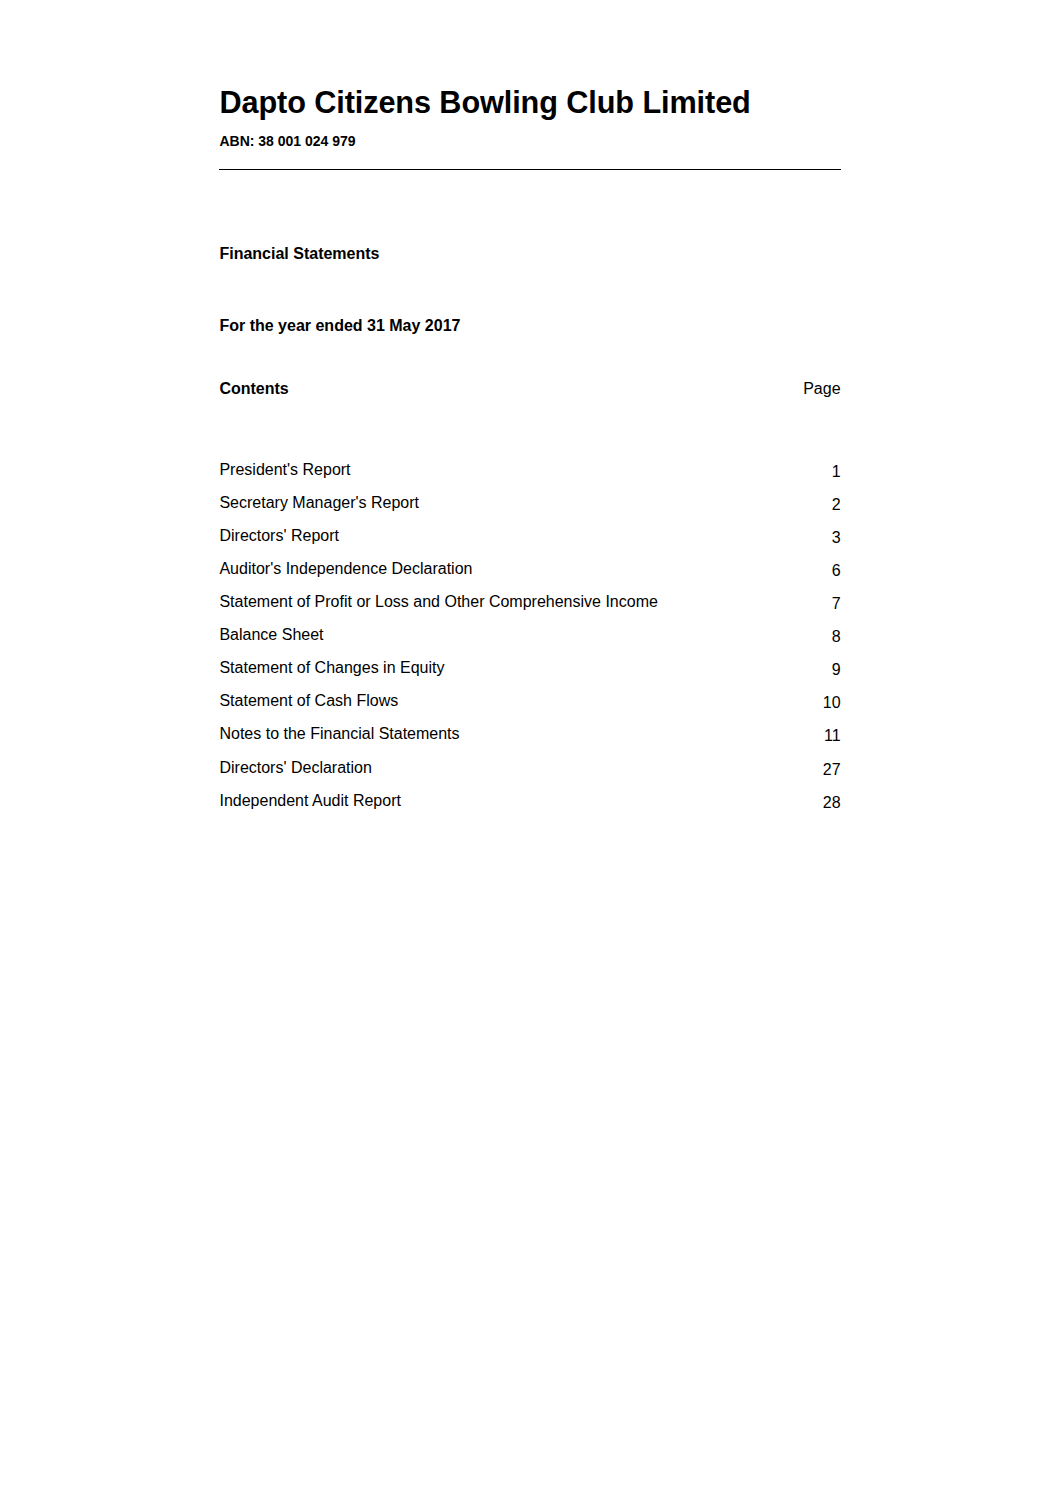Dapto Citizens Bowling Club Limited
ABN: 38 001 024 979
Financial Statements
For the year ended 31 May 2017
| Contents | Page |
| --- | --- |
| President's Report | 1 |
| Secretary Manager's Report | 2 |
| Directors' Report | 3 |
| Auditor's Independence Declaration | 6 |
| Statement of Profit or Loss and Other Comprehensive Income | 7 |
| Balance Sheet | 8 |
| Statement of Changes in Equity | 9 |
| Statement of Cash Flows | 10 |
| Notes to the Financial Statements | 11 |
| Directors' Declaration | 27 |
| Independent Audit Report | 28 |